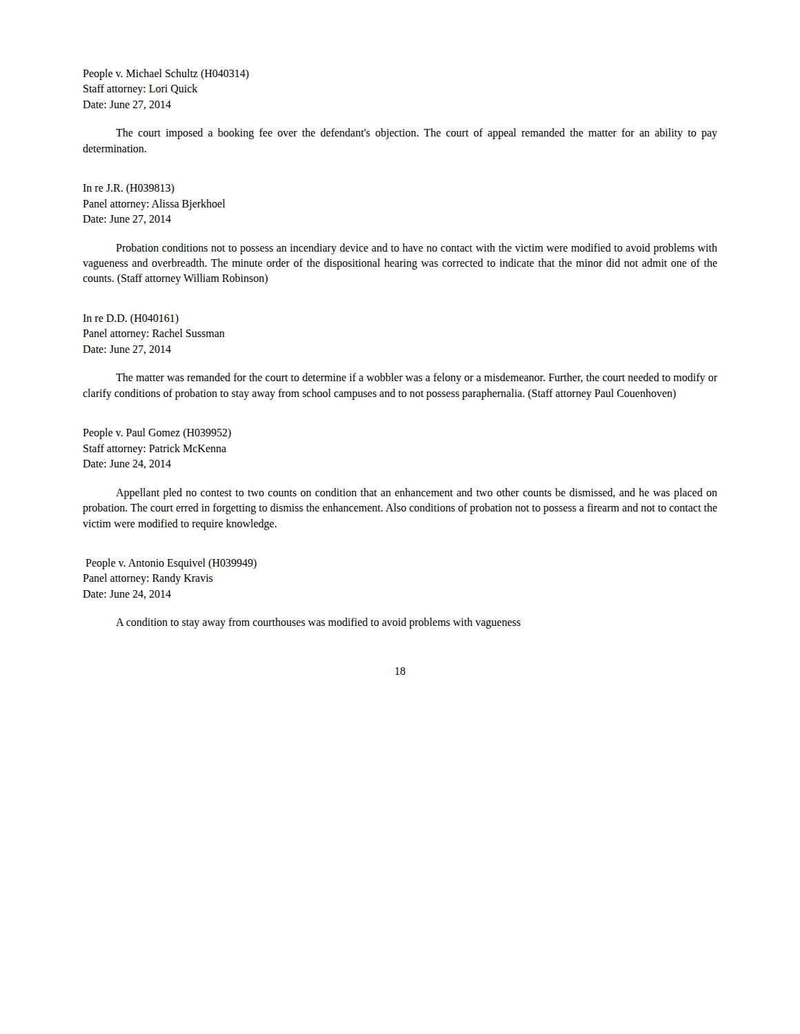People v. Michael Schultz (H040314)
Staff attorney: Lori Quick
Date: June 27, 2014
The court imposed a booking fee over the defendant's objection. The court of appeal remanded the matter for an ability to pay determination.
In re J.R. (H039813)
Panel attorney: Alissa Bjerkhoel
Date: June 27, 2014
Probation conditions not to possess an incendiary device and to have no contact with the victim were modified to avoid problems with vagueness and overbreadth. The minute order of the dispositional hearing was corrected to indicate that the minor did not admit one of the counts. (Staff attorney William Robinson)
In re D.D. (H040161)
Panel attorney: Rachel Sussman
Date: June 27, 2014
The matter was remanded for the court to determine if a wobbler was a felony or a misdemeanor. Further, the court needed to modify or clarify conditions of probation to stay away from school campuses and to not possess paraphernalia. (Staff attorney Paul Couenhoven)
People v. Paul Gomez (H039952)
Staff attorney: Patrick McKenna
Date: June 24, 2014
Appellant pled no contest to two counts on condition that an enhancement and two other counts be dismissed, and he was placed on probation. The court erred in forgetting to dismiss the enhancement. Also conditions of probation not to possess a firearm and not to contact the victim were modified to require knowledge.
People v. Antonio Esquivel (H039949)
Panel attorney: Randy Kravis
Date: June 24, 2014
A condition to stay away from courthouses was modified to avoid problems with vagueness
18